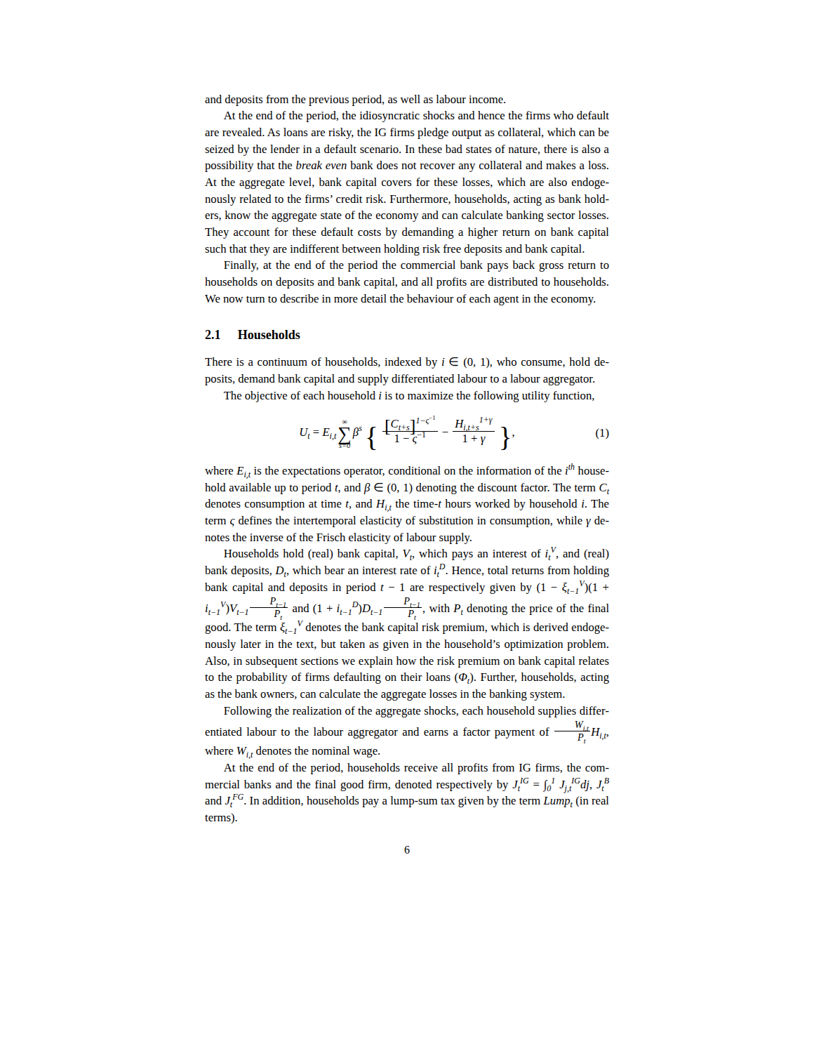and deposits from the previous period, as well as labour income.
At the end of the period, the idiosyncratic shocks and hence the firms who default are revealed. As loans are risky, the IG firms pledge output as collateral, which can be seized by the lender in a default scenario. In these bad states of nature, there is also a possibility that the break even bank does not recover any collateral and makes a loss. At the aggregate level, bank capital covers for these losses, which are also endogenously related to the firms’ credit risk. Furthermore, households, acting as bank holders, know the aggregate state of the economy and can calculate banking sector losses. They account for these default costs by demanding a higher return on bank capital such that they are indifferent between holding risk free deposits and bank capital.
Finally, at the end of the period the commercial bank pays back gross return to households on deposits and bank capital, and all profits are distributed to households. We now turn to describe in more detail the behaviour of each agent in the economy.
2.1 Households
There is a continuum of households, indexed by i ∈ (0, 1), who consume, hold deposits, demand bank capital and supply differentiated labour to a labour aggregator.
The objective of each household i is to maximize the following utility function,
Ut = Ei,t∞∑s=0 βs { [Ct+s]1−ς−11 − ς−1 − Hi,t+s1+γ 1 + γ }, (1)
where Ei,t is the expectations operator, conditional on the information of the ith household available up to period t, and β ∈ (0, 1) denoting the discount factor. The term Ct denotes consumption at time t, and Hi,t the time-t hours worked by household i. The term ς defines the intertemporal elasticity of substitution in consumption, while γ denotes the inverse of the Frisch elasticity of labour supply.
Households hold (real) bank capital, Vt, which pays an interest of itV, and (real) bank deposits, Dt, which bear an interest rate of itD. Hence, total returns from holding bank capital and deposits in period t − 1 are respectively given by (1 − ξt−1V)(1 + it−1V)Vt−1 Pt−1 Pt and (1 + it−1D)Dt−1 Pt−1 Pt, with Pt denoting the price of the final good. The term ξt−1V denotes the bank capital risk premium, which is derived endogenously later in the text, but taken as given in the household’s optimization problem. Also, in subsequent sections we explain how the risk premium on bank capital relates to the probability of firms defaulting on their loans (Φt). Further, households, acting as the bank owners, can calculate the aggregate losses in the banking system.
Following the realization of the aggregate shocks, each household supplies differentiated labour to the labour aggregator and earns a factor payment of Wi,t Pt Hi,t, where Wi,t denotes the nominal wage.
At the end of the period, households receive all profits from IG firms, the commercial banks and the final good firm, denoted respectively by JtIG = ∫01 Jj,tIGdj, JtB and JtFG. In addition, households pay a lump-sum tax given by the term Lumpt (in real terms).
6